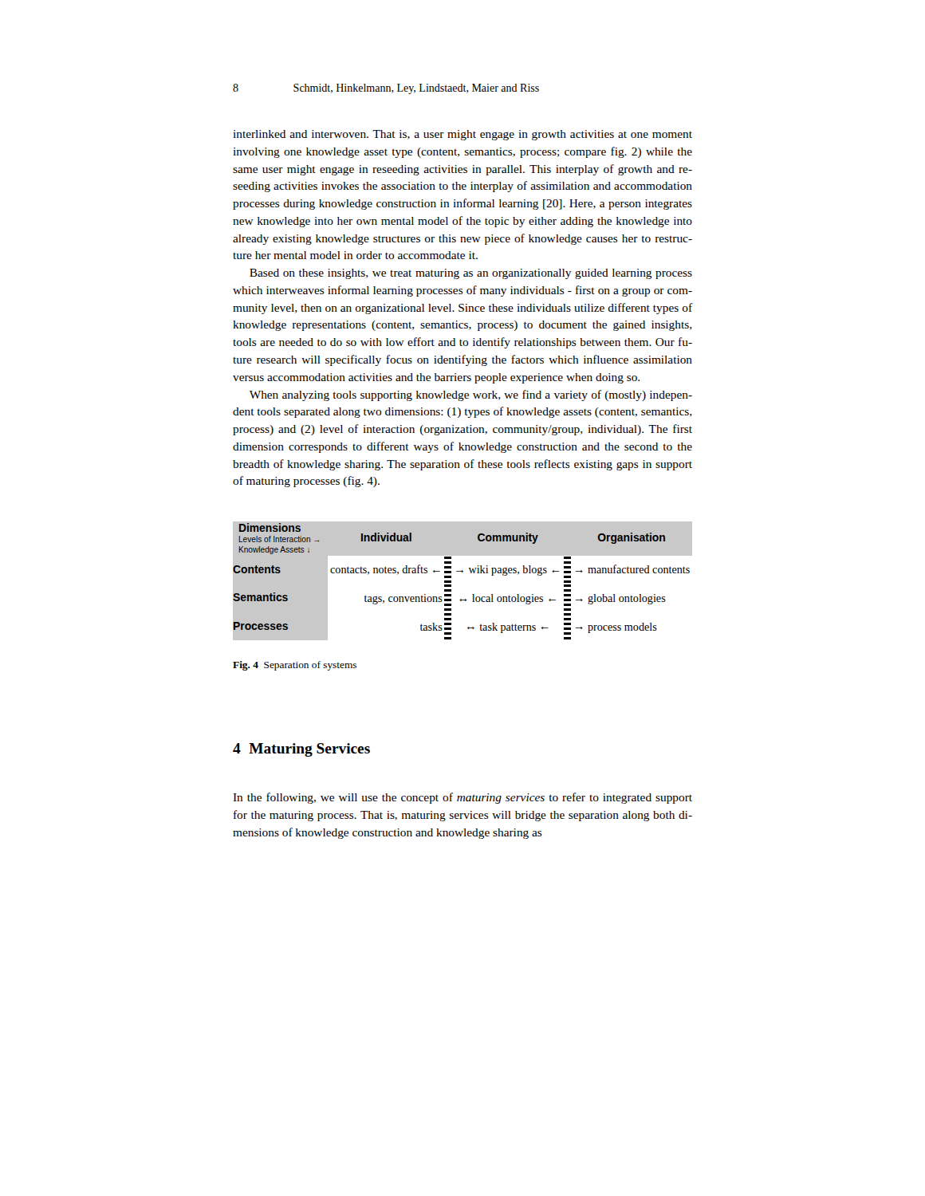8
Schmidt, Hinkelmann, Ley, Lindstaedt, Maier and Riss
interlinked and interwoven. That is, a user might engage in growth activities at one moment involving one knowledge asset type (content, semantics, process; compare fig. 2) while the same user might engage in reseeding activities in parallel. This interplay of growth and reseeding activities invokes the association to the interplay of assimilation and accommodation processes during knowledge construction in informal learning [20]. Here, a person integrates new knowledge into her own mental model of the topic by either adding the knowledge into already existing knowledge structures or this new piece of knowledge causes her to restructure her mental model in order to accommodate it.
Based on these insights, we treat maturing as an organizationally guided learning process which interweaves informal learning processes of many individuals - first on a group or community level, then on an organizational level. Since these individuals utilize different types of knowledge representations (content, semantics, process) to document the gained insights, tools are needed to do so with low effort and to identify relationships between them. Our future research will specifically focus on identifying the factors which influence assimilation versus accommodation activities and the barriers people experience when doing so.
When analyzing tools supporting knowledge work, we find a variety of (mostly) independent tools separated along two dimensions: (1) types of knowledge assets (content, semantics, process) and (2) level of interaction (organization, community/group, individual). The first dimension corresponds to different ways of knowledge construction and the second to the breadth of knowledge sharing. The separation of these tools reflects existing gaps in support of maturing processes (fig. 4).
| Dimensions Levels of Interaction → Knowledge Assets ↓ | Individual | | Community | | Organisation |
| Contents | contacts, notes, drafts ← | | → wiki pages, blogs ← | | → manufactured contents |
| Semantics | tags, conventions | | ↔ local ontologies ← | | → global ontologies |
| Processes | tasks | | ↔ task patterns ← | | → process models |
Fig. 4 Separation of systems
4 Maturing Services
In the following, we will use the concept of maturing services to refer to integrated support for the maturing process. That is, maturing services will bridge the separation along both dimensions of knowledge construction and knowledge sharing as